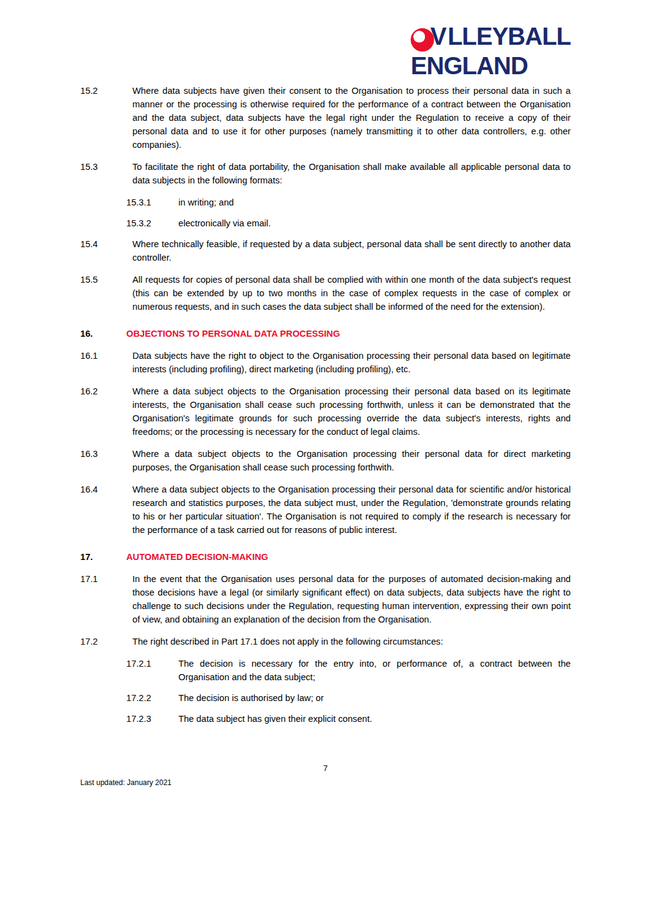V LLEYBALL ENGLAND
15.2
Where data subjects have given their consent to the Organisation to process their personal data in such a manner or the processing is otherwise required for the performance of a contract between the Organisation and the data subject, data subjects have the legal right under the Regulation to receive a copy of their personal data and to use it for other purposes (namely transmitting it to other data controllers, e.g. other companies).
15.3
To facilitate the right of data portability, the Organisation shall make available all applicable personal data to data subjects in the following formats:
15.3.1
in writing; and
15.3.2
electronically via email.
15.4
Where technically feasible, if requested by a data subject, personal data shall be sent directly to another data controller.
15.5
All requests for copies of personal data shall be complied with within one month of the data subject's request (this can be extended by up to two months in the case of complex requests in the case of complex or numerous requests, and in such cases the data subject shall be informed of the need for the extension).
16. OBJECTIONS TO PERSONAL DATA PROCESSING
16.1
Data subjects have the right to object to the Organisation processing their personal data based on legitimate interests (including profiling), direct marketing (including profiling), etc.
16.2
Where a data subject objects to the Organisation processing their personal data based on its legitimate interests, the Organisation shall cease such processing forthwith, unless it can be demonstrated that the Organisation's legitimate grounds for such processing override the data subject's interests, rights and freedoms; or the processing is necessary for the conduct of legal claims.
16.3
Where a data subject objects to the Organisation processing their personal data for direct marketing purposes, the Organisation shall cease such processing forthwith.
16.4
Where a data subject objects to the Organisation processing their personal data for scientific and/or historical research and statistics purposes, the data subject must, under the Regulation, 'demonstrate grounds relating to his or her particular situation'. The Organisation is not required to comply if the research is necessary for the performance of a task carried out for reasons of public interest.
17. AUTOMATED DECISION-MAKING
17.1
In the event that the Organisation uses personal data for the purposes of automated decision-making and those decisions have a legal (or similarly significant effect) on data subjects, data subjects have the right to challenge to such decisions under the Regulation, requesting human intervention, expressing their own point of view, and obtaining an explanation of the decision from the Organisation.
17.2
The right described in Part 17.1 does not apply in the following circumstances:
17.2.1
The decision is necessary for the entry into, or performance of, a contract between the Organisation and the data subject;
17.2.2
The decision is authorised by law; or
17.2.3
The data subject has given their explicit consent.
7
Last updated: January 2021